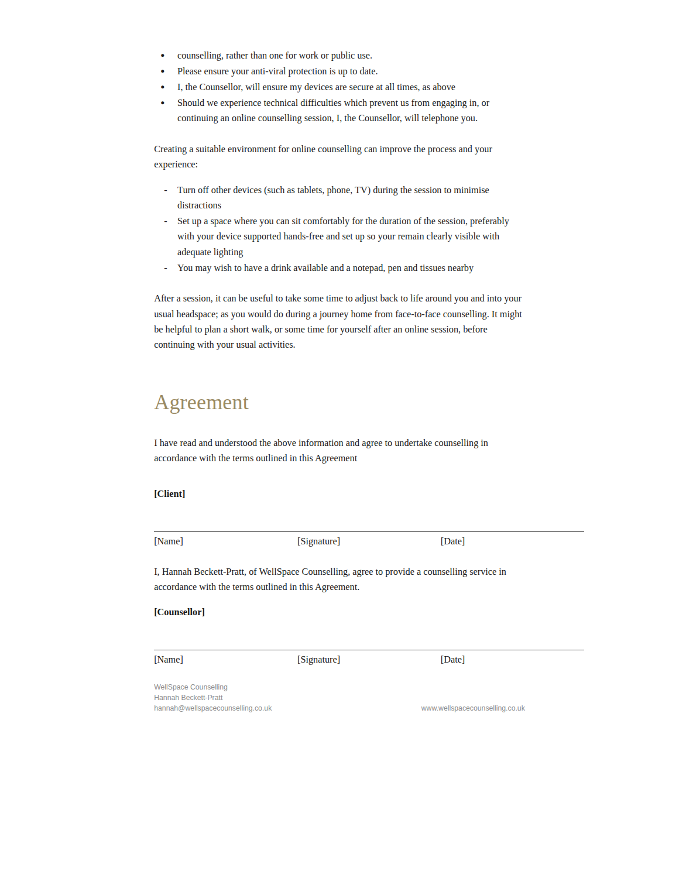counselling, rather than one for work or public use.
Please ensure your anti-viral protection is up to date.
I, the Counsellor, will ensure my devices are secure at all times, as above
Should we experience technical difficulties which prevent us from engaging in, or continuing an online counselling session, I, the Counsellor, will telephone you.
Creating a suitable environment for online counselling can improve the process and your experience:
Turn off other devices (such as tablets, phone, TV) during the session to minimise distractions
Set up a space where you can sit comfortably for the duration of the session, preferably with your device supported hands-free and set up so your remain clearly visible with adequate lighting
You may wish to have a drink available and a notepad, pen and tissues nearby
After a session, it can be useful to take some time to adjust back to life around you and into your usual headspace; as you would do during a journey home from face-to-face counselling. It might be helpful to plan a short walk, or some time for yourself after an online session, before continuing with your usual activities.
Agreement
I have read and understood the above information and agree to undertake counselling in accordance with the terms outlined in this Agreement
[Client]
| [Name] | [Signature] | [Date] |
I, Hannah Beckett-Pratt, of WellSpace Counselling, agree to provide a counselling service in accordance with the terms outlined in this Agreement.
[Counsellor]
| [Name] | [Signature] | [Date] |
WellSpace Counselling
Hannah Beckett-Pratt
hannah@wellspacecounselling.co.uk
www.wellspacecounselling.co.uk